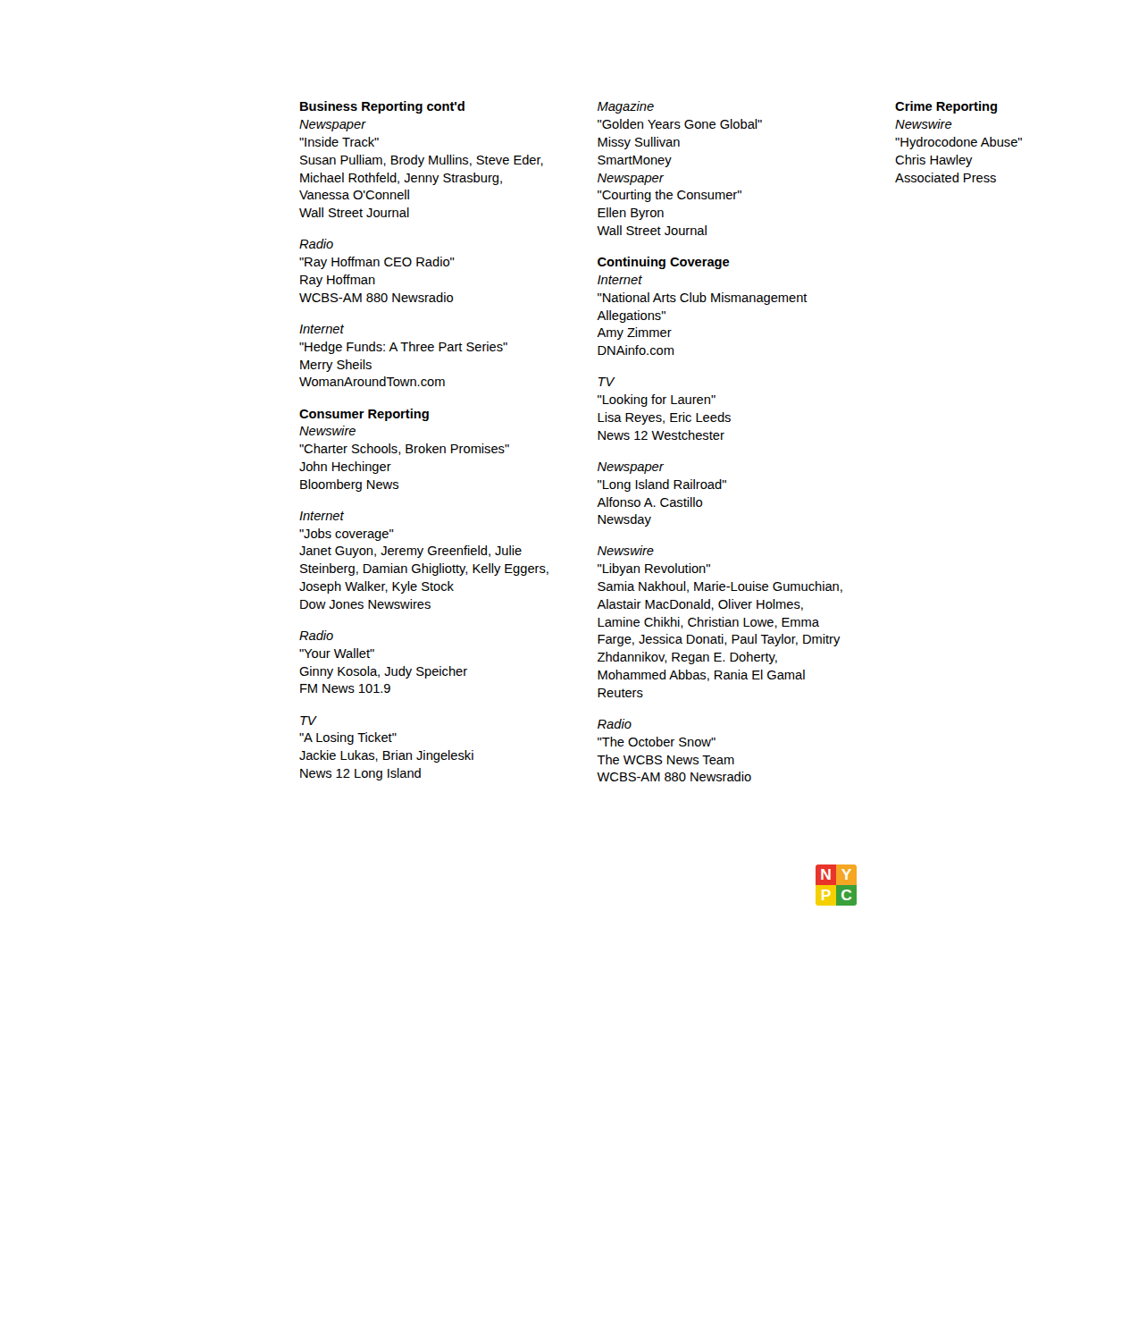Business Reporting cont'd
Newspaper
"Inside Track"
Susan Pulliam, Brody Mullins, Steve Eder, Michael Rothfeld, Jenny Strasburg, Vanessa O'Connell
Wall Street Journal
Radio
"Ray Hoffman CEO Radio"
Ray Hoffman
WCBS-AM 880 Newsradio
Internet
"Hedge Funds: A Three Part Series"
Merry Sheils
WomanAroundTown.com
Consumer Reporting
Newswire
"Charter Schools, Broken Promises"
John Hechinger
Bloomberg News
Internet
"Jobs coverage"
Janet Guyon, Jeremy Greenfield, Julie Steinberg, Damian Ghigliotty, Kelly Eggers, Joseph Walker, Kyle Stock
Dow Jones Newswires
Radio
"Your Wallet"
Ginny Kosola, Judy Speicher
FM News 101.9
TV
"A Losing Ticket"
Jackie Lukas, Brian Jingeleski
News 12 Long Island
Magazine
"Golden Years Gone Global"
Missy Sullivan
SmartMoney
Newspaper
"Courting the Consumer"
Ellen Byron
Wall Street Journal
Continuing Coverage
Internet
"National Arts Club Mismanagement Allegations"
Amy Zimmer
DNAinfo.com
TV
"Looking for Lauren"
Lisa Reyes, Eric Leeds
News 12 Westchester
Newspaper
"Long Island Railroad"
Alfonso A. Castillo
Newsday
Newswire
"Libyan Revolution"
Samia Nakhoul, Marie-Louise Gumuchian, Alastair MacDonald, Oliver Holmes, Lamine Chikhi, Christian Lowe, Emma Farge, Jessica Donati, Paul Taylor, Dmitry Zhdannikov, Regan E. Doherty, Mohammed Abbas, Rania El Gamal
Reuters
Radio
"The October Snow"
The WCBS News Team
WCBS-AM 880 Newsradio
Crime Reporting
Newswire
"Hydrocodone Abuse"
Chris Hawley
Associated Press
N
Y
P
C